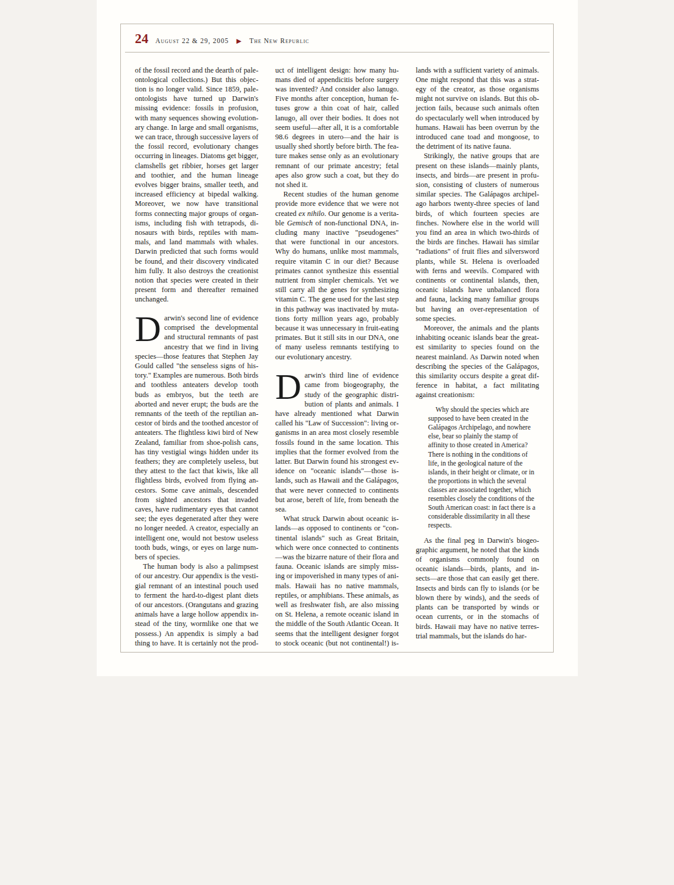24 August 22 & 29, 2005 ▶ The New Republic
of the fossil record and the dearth of paleontological collections.) But this objection is no longer valid. Since 1859, paleontologists have turned up Darwin's missing evidence: fossils in profusion, with many sequences showing evolutionary change. In large and small organisms, we can trace, through successive layers of the fossil record, evolutionary changes occurring in lineages. Diatoms get bigger, clamshells get ribbier, horses get larger and toothier, and the human lineage evolves bigger brains, smaller teeth, and increased efficiency at bipedal walking. Moreover, we now have transitional forms connecting major groups of organisms, including fish with tetrapods, dinosaurs with birds, reptiles with mammals, and land mammals with whales. Darwin predicted that such forms would be found, and their discovery vindicated him fully. It also destroys the creationist notion that species were created in their present form and thereafter remained unchanged.
Darwin's second line of evidence comprised the developmental and structural remnants of past ancestry that we find in living species—those features that Stephen Jay Gould called "the senseless signs of history." Examples are numerous. Both birds and toothless anteaters develop tooth buds as embryos, but the teeth are aborted and never erupt; the buds are the remnants of the teeth of the reptilian ancestor of birds and the toothed ancestor of anteaters. The flightless kiwi bird of New Zealand, familiar from shoe-polish cans, has tiny vestigial wings hidden under its feathers; they are completely useless, but they attest to the fact that kiwis, like all flightless birds, evolved from flying ancestors. Some cave animals, descended from sighted ancestors that invaded caves, have rudimentary eyes that cannot see; the eyes degenerated after they were no longer needed. A creator, especially an intelligent one, would not bestow useless tooth buds, wings, or eyes on large numbers of species.
The human body is also a palimpsest of our ancestry. Our appendix is the vestigial remnant of an intestinal pouch used to ferment the hard-to-digest plant diets of our ancestors. (Orangutans and grazing animals have a large hollow appendix instead of the tiny, wormlike one that we possess.) An appendix is simply a bad thing to have. It is certainly not the product of intelligent design: how many humans died of appendicitis before surgery was invented? And consider also lanugo. Five months after conception, human fetuses grow a thin coat of hair, called lanugo, all over their bodies. It does not seem useful—after all, it is a comfortable 98.6 degrees in utero—and the hair is usually shed shortly before birth. The feature makes sense only as an evolutionary remnant of our primate ancestry; fetal apes also grow such a coat, but they do not shed it.
Recent studies of the human genome provide more evidence that we were not created ex nihilo. Our genome is a veritable Gemisch of non-functional DNA, including many inactive "pseudogenes" that were functional in our ancestors. Why do humans, unlike most mammals, require vitamin C in our diet? Because primates cannot synthesize this essential nutrient from simpler chemicals. Yet we still carry all the genes for synthesizing vitamin C. The gene used for the last step in this pathway was inactivated by mutations forty million years ago, probably because it was unnecessary in fruit-eating primates. But it still sits in our DNA, one of many useless remnants testifying to our evolutionary ancestry.
Darwin's third line of evidence came from biogeography, the study of the geographic distribution of plants and animals. I have already mentioned what Darwin called his "Law of Succession": living organisms in an area most closely resemble fossils found in the same location. This implies that the former evolved from the latter. But Darwin found his strongest evidence on "oceanic islands"—those islands, such as Hawaii and the Galápagos, that were never connected to continents but arose, bereft of life, from beneath the sea.
What struck Darwin about oceanic islands—as opposed to continents or "continental islands" such as Great Britain, which were once connected to continents—was the bizarre nature of their flora and fauna. Oceanic islands are simply missing or impoverished in many types of animals. Hawaii has no native mammals, reptiles, or amphibians. These animals, as well as freshwater fish, are also missing on St. Helena, a remote oceanic island in the middle of the South Atlantic Ocean. It seems that the intelligent designer forgot to stock oceanic (but not continental!) islands with a sufficient variety of animals. One might respond that this was a strategy of the creator, as those organisms might not survive on islands. But this objection fails, because such animals often do spectacularly well when introduced by humans. Hawaii has been overrun by the introduced cane toad and mongoose, to the detriment of its native fauna.
Strikingly, the native groups that are present on these islands—mainly plants, insects, and birds—are present in profusion, consisting of clusters of numerous similar species. The Galápagos archipelago harbors twenty-three species of land birds, of which fourteen species are finches. Nowhere else in the world will you find an area in which two-thirds of the birds are finches. Hawaii has similar "radiations" of fruit flies and silversword plants, while St. Helena is overloaded with ferns and weevils. Compared with continents or continental islands, then, oceanic islands have unbalanced flora and fauna, lacking many familiar groups but having an over-representation of some species.
Moreover, the animals and the plants inhabiting oceanic islands bear the greatest similarity to species found on the nearest mainland. As Darwin noted when describing the species of the Galápagos, this similarity occurs despite a great difference in habitat, a fact militating against creationism:
Why should the species which are supposed to have been created in the Galápagos Archipelago, and nowhere else, bear so plainly the stamp of affinity to those created in America? There is nothing in the conditions of life, in the geological nature of the islands, in their height or climate, or in the proportions in which the several classes are associated together, which resembles closely the conditions of the South American coast: in fact there is a considerable dissimilarity in all these respects.
As the final peg in Darwin's biogeographic argument, he noted that the kinds of organisms commonly found on oceanic islands—birds, plants, and insects—are those that can easily get there. Insects and birds can fly to islands (or be blown there by winds), and the seeds of plants can be transported by winds or ocean currents, or in the stomachs of birds. Hawaii may have no native terrestrial mammals, but the islands do har-